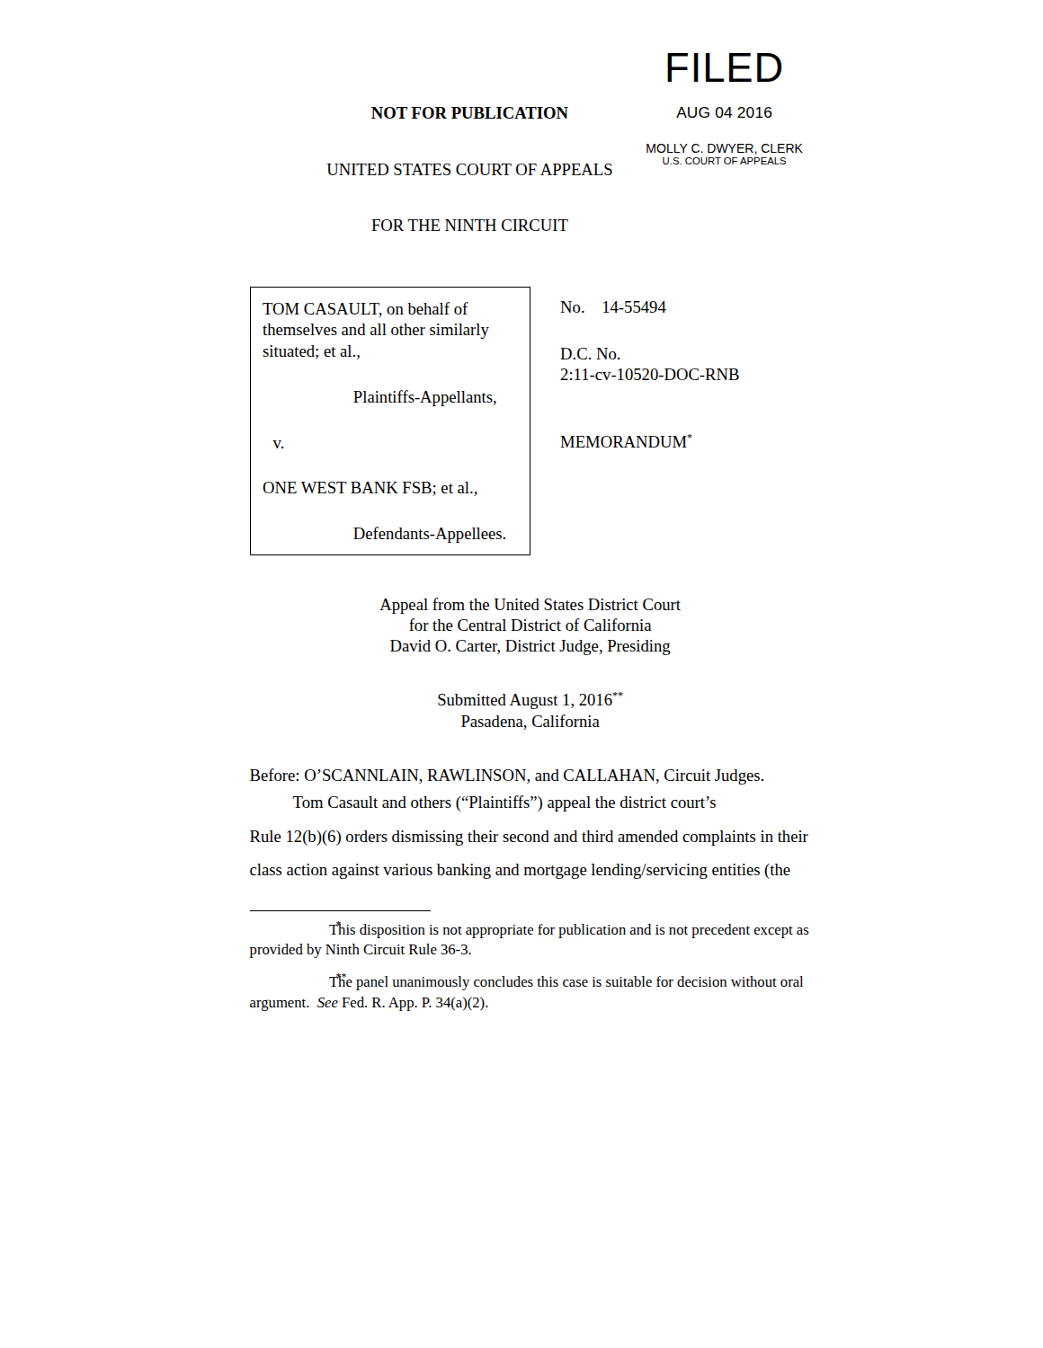FILED
AUG 04 2016
MOLLY C. DWYER, CLERK
U.S. COURT OF APPEALS
NOT FOR PUBLICATION
UNITED STATES COURT OF APPEALS
FOR THE NINTH CIRCUIT
TOM CASAULT, on behalf of themselves and all other similarly situated; et al.,
Plaintiffs-Appellants,
v.
ONE WEST BANK FSB; et al.,
Defendants-Appellees.
No. 14-55494
D.C. No.
2:11-cv-10520-DOC-RNB
MEMORANDUM*
Appeal from the United States District Court
for the Central District of California
David O. Carter, District Judge, Presiding
Submitted August 1, 2016**
Pasadena, California
Before: O’SCANNLAIN, RAWLINSON, and CALLAHAN, Circuit Judges.
Tom Casault and others (“Plaintiffs”) appeal the district court’s
Rule 12(b)(6) orders dismissing their second and third amended complaints in their
class action against various banking and mortgage lending/servicing entities (the
*This disposition is not appropriate for publication and is not precedent except as provided by Ninth Circuit Rule 36-3.
**The panel unanimously concludes this case is suitable for decision without oral argument. See Fed. R. App. P. 34(a)(2).